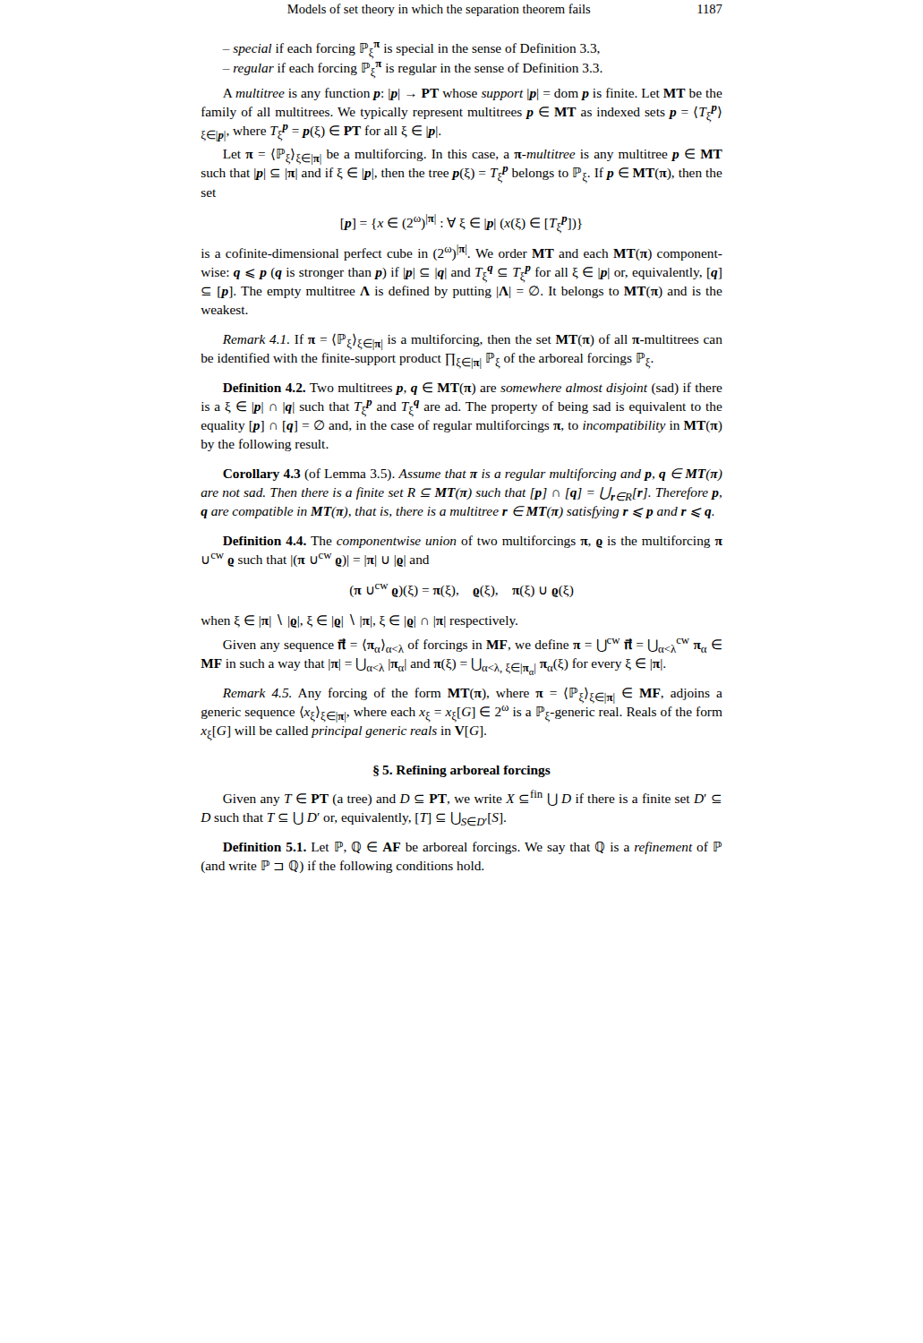Models of set theory in which the separation theorem fails 1187
special if each forcing ℙξπ is special in the sense of Definition 3.3,
regular if each forcing ℙξπ is regular in the sense of Definition 3.3.
A multitree is any function p: |p| → PT whose support |p| = dom p is finite. Let MT be the family of all multitrees. We typically represent multitrees p ∈ MT as indexed sets p = ⟨Tξp⟩ξ∈|p|, where Tξp = p(ξ) ∈ PT for all ξ ∈ |p|.
Let π = ⟨ℙξ⟩ξ∈|π| be a multiforcing. In this case, a π-multitree is any multitree p ∈ MT such that |p| ⊆ |π| and if ξ ∈ |p|, then the tree p(ξ) = Tξp belongs to ℙξ. If p ∈ MT(π), then the set
[p] = {x ∈ (2ω)|π| : ∀ ξ ∈ |p| (x(ξ) ∈ [Tξp])}
is a cofinite-dimensional perfect cube in (2ω)|π|. We order MT and each MT(π) componentwise: q ⩽ p (q is stronger than p) if |p| ⊆ |q| and Tξq ⊆ Tξp for all ξ ∈ |p| or, equivalently, [q] ⊆ [p]. The empty multitree Λ is defined by putting |Λ| = ∅. It belongs to MT(π) and is the weakest.
Remark 4.1. If π = ⟨ℙξ⟩ξ∈|π| is a multiforcing, then the set MT(π) of all π-multitrees can be identified with the finite-support product ∏ξ∈|π| ℙξ of the arboreal forcings ℙξ.
Definition 4.2. Two multitrees p, q ∈ MT(π) are somewhere almost disjoint (sad) if there is a ξ ∈ |p| ∩ |q| such that Tξp and Tξq are ad. The property of being sad is equivalent to the equality [p] ∩ [q] = ∅ and, in the case of regular multiforcings π, to incompatibility in MT(π) by the following result.
Corollary 4.3 (of Lemma 3.5). Assume that π is a regular multiforcing and p, q ∈ MT(π) are not sad. Then there is a finite set R ⊆ MT(π) such that [p] ∩ [q] = ⋃r∈R[r]. Therefore p, q are compatible in MT(π), that is, there is a multitree r ∈ MT(π) satisfying r ⩽ p and r ⩽ q.
Definition 4.4. The componentwise union of two multiforcings π, ϱ is the multiforcing π ∪cw ϱ such that |(π ∪cw ϱ)| = |π| ∪ |ϱ| and
(π ∪cw ϱ)(ξ) = π(ξ), ϱ(ξ), π(ξ) ∪ ϱ(ξ)
when ξ ∈ |π| ∖ |ϱ|, ξ ∈ |ϱ| ∖ |π|, ξ ∈ |ϱ| ∩ |π| respectively.
Given any sequence π⃗ = ⟨πα⟩α<λ of forcings in MF, we define π = ⋃cw π⃗ = ⋃α<λcw πα ∈ MF in such a way that |π| = ⋃α<λ |πα| and π(ξ) = ⋃α<λ, ξ∈|πα| πα(ξ) for every ξ ∈ |π|.
Remark 4.5. Any forcing of the form MT(π), where π = ⟨ℙξ⟩ξ∈|π| ∈ MF, adjoins a generic sequence ⟨xξ⟩ξ∈|π|, where each xξ = xξ[G] ∈ 2ω is a ℙξ-generic real. Reals of the form xξ[G] will be called principal generic reals in V[G].
§ 5. Refining arboreal forcings
Given any T ∈ PT (a tree) and D ⊆ PT, we write X ⊆fin ⋃ D if there is a finite set D′ ⊆ D such that T ⊆ ⋃ D′ or, equivalently, [T] ⊆ ⋃S∈D′[S].
Definition 5.1. Let ℙ, ℚ ∈ AF be arboreal forcings. We say that ℚ is a refinement of ℙ (and write ℙ ⊐ ℚ) if the following conditions hold.